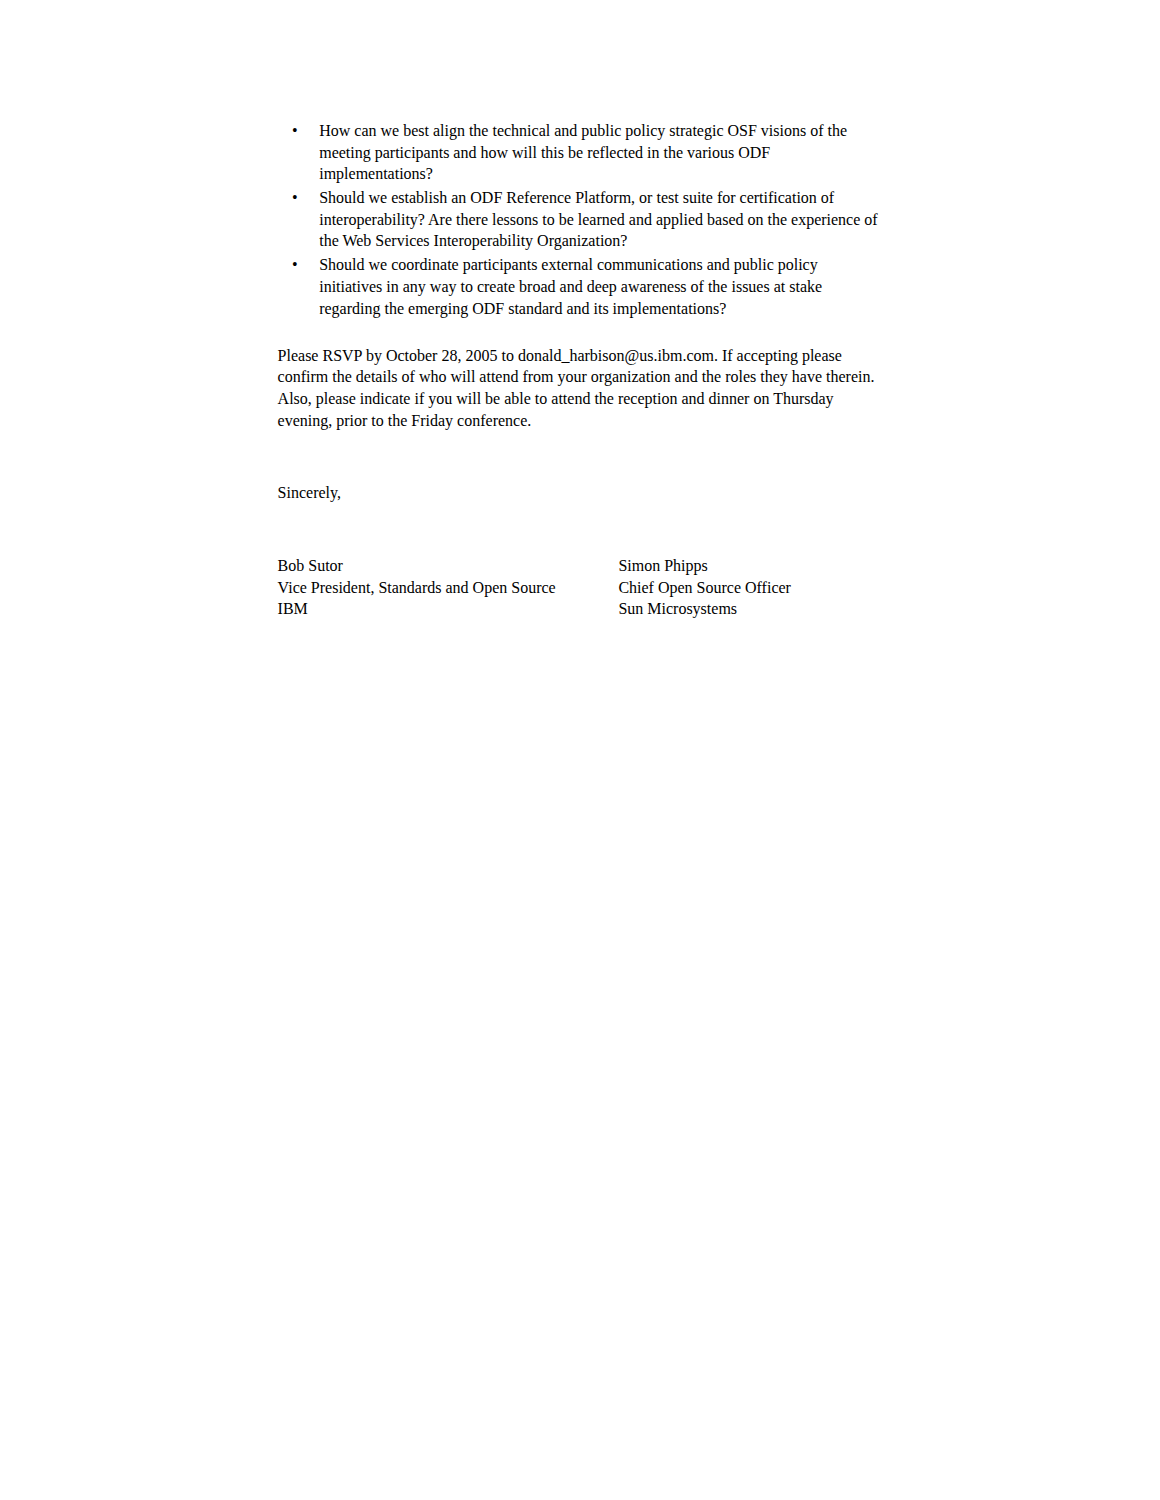How can we best align the technical and public policy strategic OSF visions of the meeting participants and how will this be reflected in the various ODF implementations?
Should we establish an ODF Reference Platform, or test suite for certification of interoperability? Are there lessons to be learned and applied based on the experience of the Web Services Interoperability Organization?
Should we coordinate participants external communications and public policy initiatives in any way to create broad and deep awareness of the issues at stake regarding the emerging ODF standard and its implementations?
Please RSVP by October 28, 2005 to donald_harbison@us.ibm.com. If accepting please confirm the details of who will attend from your organization and the roles they have therein. Also, please indicate if you will be able to attend the reception and dinner on Thursday evening, prior to the Friday conference.
Sincerely,
| Bob Sutor | Simon Phipps |
| Vice President, Standards and Open Source | Chief Open Source Officer |
| IBM | Sun Microsystems |